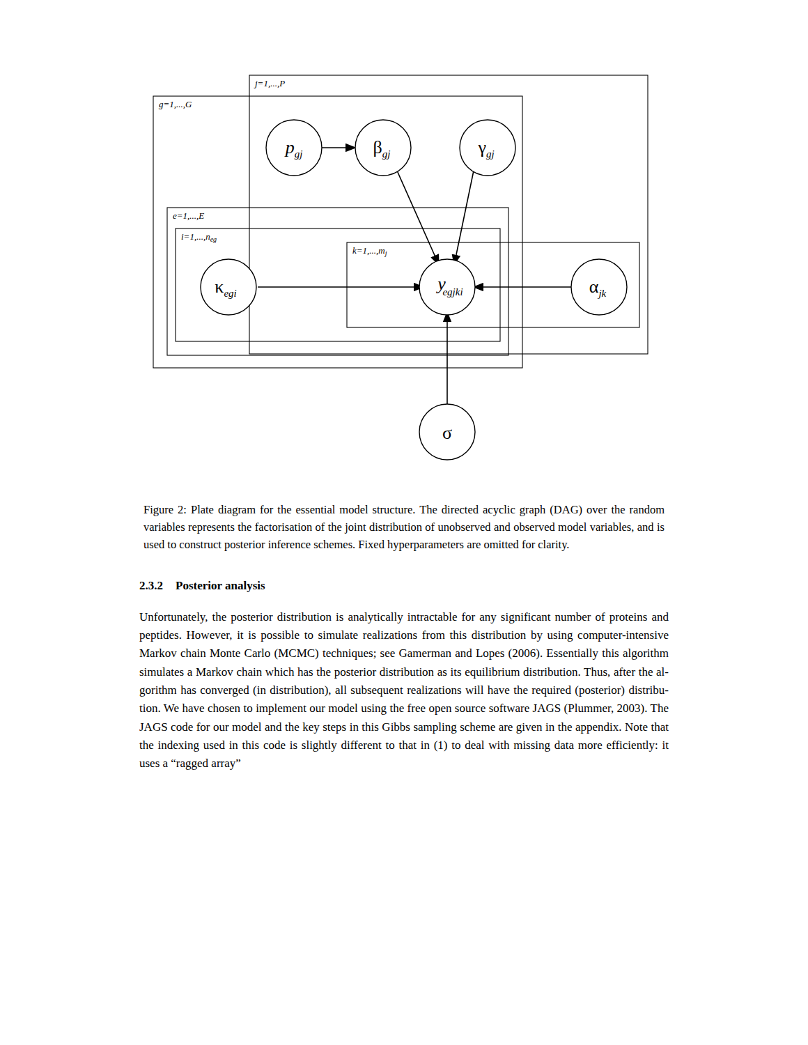j=1,...,P g=1,...,G e=1,...,E i=1,...,neg k=1,...,mj pgj βgj γgj κegi y egjki αjk σ
Figure 2: Plate diagram for the essential model structure. The directed acyclic graph (DAG) over the random variables represents the factorisation of the joint distribution of unobserved and observed model variables, and is used to construct posterior inference schemes. Fixed hyperparameters are omitted for clarity.
2.3.2 Posterior analysis
Unfortunately, the posterior distribution is analytically intractable for any significant number of proteins and peptides. However, it is possible to simulate realizations from this distribution by using computer-intensive Markov chain Monte Carlo (MCMC) techniques; see Gamerman and Lopes (2006). Essentially this algorithm simulates a Markov chain which has the posterior distribution as its equilibrium distribution. Thus, after the algorithm has converged (in distribution), all subsequent realizations will have the required (posterior) distribution. We have chosen to implement our model using the free open source software JAGS (Plummer, 2003). The JAGS code for our model and the key steps in this Gibbs sampling scheme are given in the appendix. Note that the indexing used in this code is slightly different to that in (1) to deal with missing data more efficiently: it uses a “ragged array”